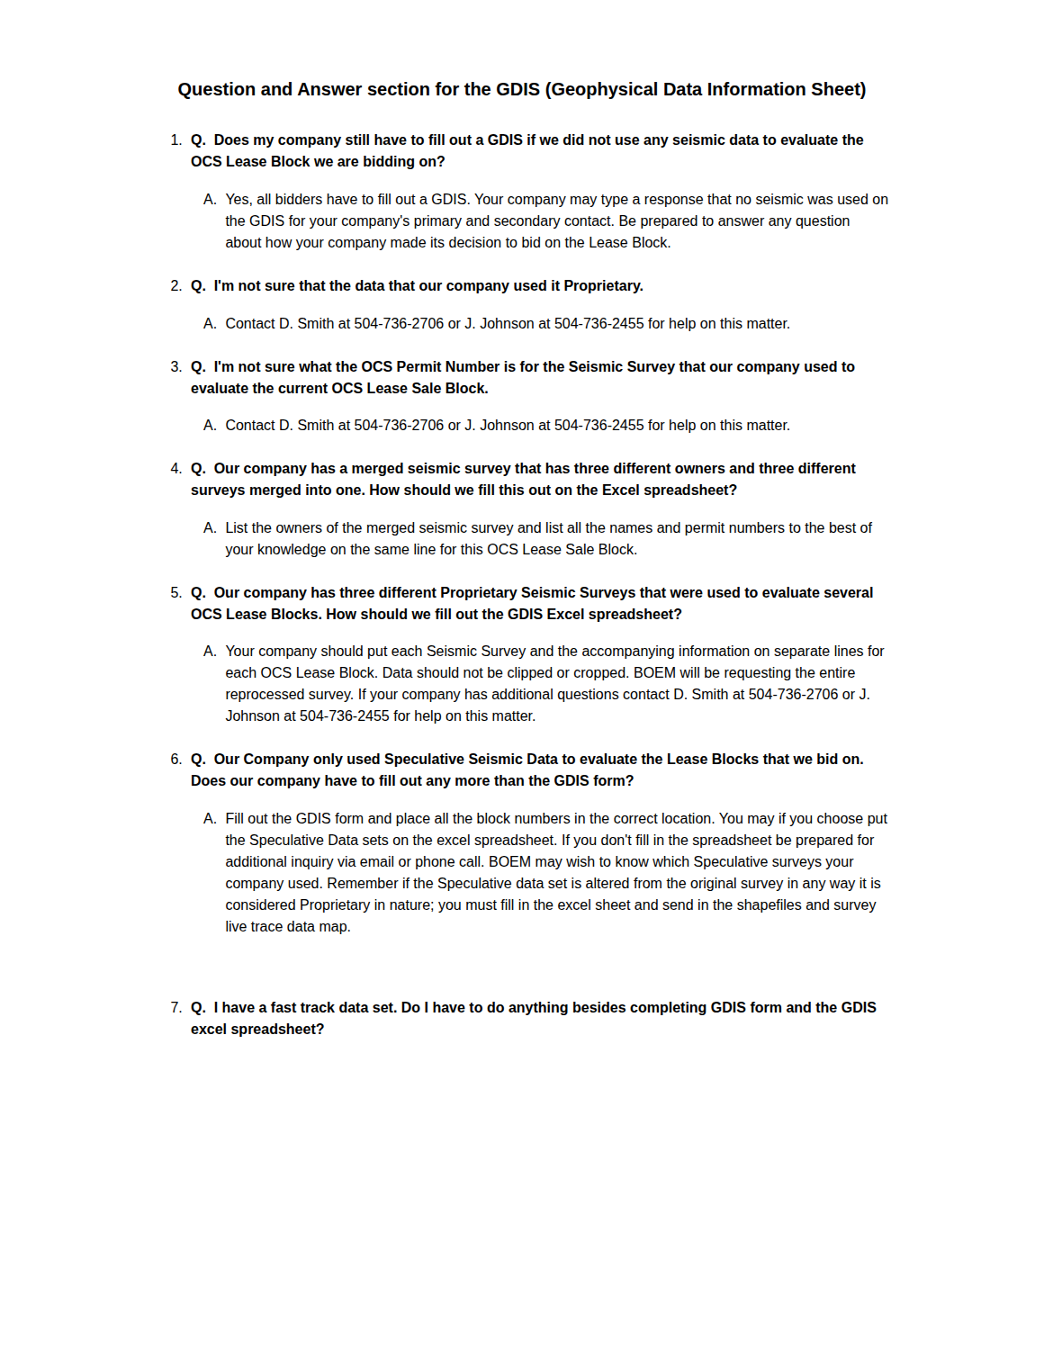Question and Answer section for the GDIS (Geophysical Data Information Sheet)
Q. Does my company still have to fill out a GDIS if we did not use any seismic data to evaluate the OCS Lease Block we are bidding on?
Yes, all bidders have to fill out a GDIS. Your company may type a response that no seismic was used on the GDIS for your company's primary and secondary contact. Be prepared to answer any question about how your company made its decision to bid on the Lease Block.
Q. I'm not sure that the data that our company used it Proprietary.
Contact D. Smith at 504-736-2706 or J. Johnson at 504-736-2455 for help on this matter.
Q. I'm not sure what the OCS Permit Number is for the Seismic Survey that our company used to evaluate the current OCS Lease Sale Block.
Contact D. Smith at 504-736-2706 or J. Johnson at 504-736-2455 for help on this matter.
Q. Our company has a merged seismic survey that has three different owners and three different surveys merged into one. How should we fill this out on the Excel spreadsheet?
List the owners of the merged seismic survey and list all the names and permit numbers to the best of your knowledge on the same line for this OCS Lease Sale Block.
Q. Our company has three different Proprietary Seismic Surveys that were used to evaluate several OCS Lease Blocks. How should we fill out the GDIS Excel spreadsheet?
Your company should put each Seismic Survey and the accompanying information on separate lines for each OCS Lease Block. Data should not be clipped or cropped. BOEM will be requesting the entire reprocessed survey. If your company has additional questions contact D. Smith at 504-736-2706 or J. Johnson at 504-736-2455 for help on this matter.
Q. Our Company only used Speculative Seismic Data to evaluate the Lease Blocks that we bid on. Does our company have to fill out any more than the GDIS form?
Fill out the GDIS form and place all the block numbers in the correct location. You may if you choose put the Speculative Data sets on the excel spreadsheet. If you don't fill in the spreadsheet be prepared for additional inquiry via email or phone call. BOEM may wish to know which Speculative surveys your company used. Remember if the Speculative data set is altered from the original survey in any way it is considered Proprietary in nature; you must fill in the excel sheet and send in the shapefiles and survey live trace data map.
Q. I have a fast track data set. Do I have to do anything besides completing GDIS form and the GDIS excel spreadsheet?